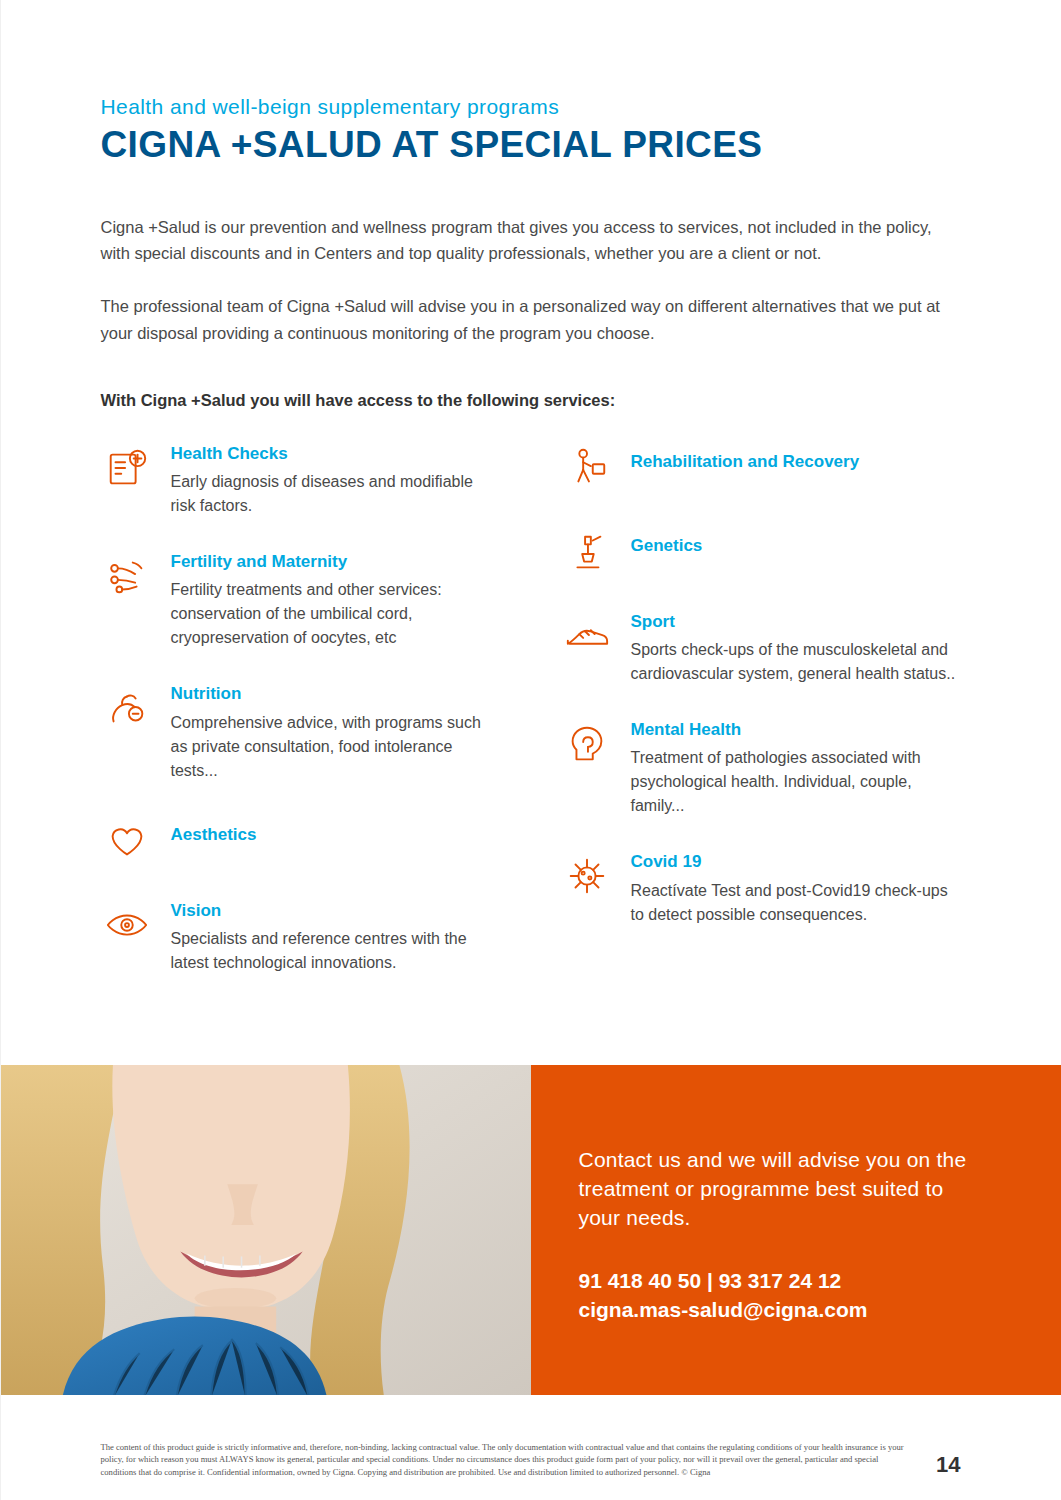Health and well-beign supplementary programs
Cigna +Salud at special prices
Cigna +Salud is our prevention and wellness program that gives you access to services, not included in the policy, with special discounts and in Centers and top quality professionals, whether you are a client or not.
The professional team of Cigna +Salud will advise you in a personalized way on different alternatives that we put at your disposal providing a continuous monitoring of the program you choose.
With Cigna +Salud you will have access to the following services:
Health Checks
Early diagnosis of diseases and modifiable risk factors.
Fertility and Maternity
Fertility treatments and other services: conservation of the umbilical cord, cryopreservation of oocytes, etc
Nutrition
Comprehensive advice, with programs such as private consultation, food intolerance tests...
Aesthetics
Vision
Specialists and reference centres with the latest technological innovations.
Rehabilitation and Recovery
Genetics
Sport
Sports check-ups of the musculoskeletal and cardiovascular system, general health status..
Mental Health
Treatment of pathologies associated with psychological health. Individual, couple, family...
Covid 19
Reactívate Test and post-Covid19 check-ups to detect possible consequences.
Contact us and we will advise you on the treatment or programme best suited to your needs.
91 418 40 50 | 93 317 24 12
cigna.mas-salud@cigna.com
The content of this product guide is strictly informative and, therefore, non-binding, lacking contractual value. The only documentation with contractual value and that contains the regulating conditions of your health insurance is your policy, for which reason you must ALWAYS know its general, particular and special conditions. Under no circumstance does this product guide form part of your policy, nor will it prevail over the general, particular and special conditions that do comprise it. Confidential information, owned by Cigna. Copying and distribution are prohibited. Use and distribution limited to authorized personnel. © Cigna
14